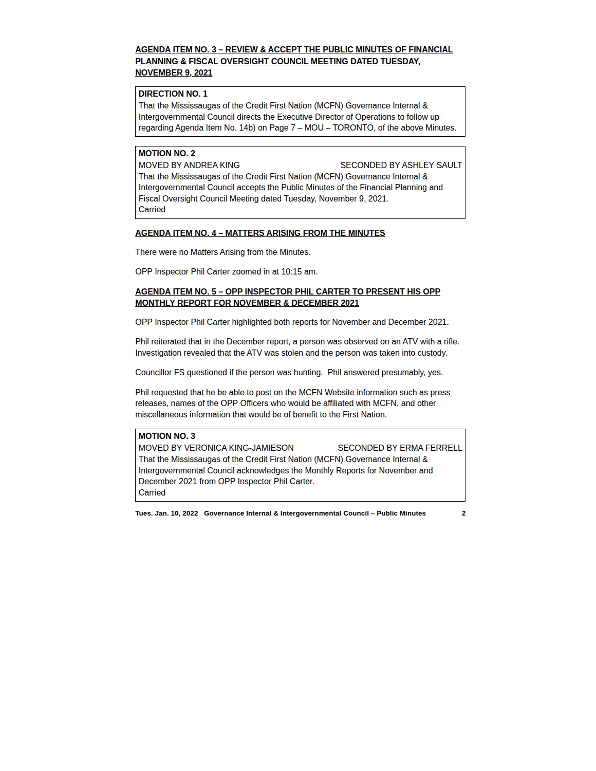AGENDA ITEM NO. 3 – REVIEW & ACCEPT THE PUBLIC MINUTES OF FINANCIAL PLANNING & FISCAL OVERSIGHT COUNCIL MEETING DATED TUESDAY, NOVEMBER 9, 2021
DIRECTION NO. 1
That the Mississaugas of the Credit First Nation (MCFN) Governance Internal & Intergovernmental Council directs the Executive Director of Operations to follow up regarding Agenda Item No. 14b) on Page 7 – MOU – TORONTO, of the above Minutes.
MOTION NO. 2
MOVED BY ANDREA KING SECONDED BY ASHLEY SAULT
That the Mississaugas of the Credit First Nation (MCFN) Governance Internal & Intergovernmental Council accepts the Public Minutes of the Financial Planning and Fiscal Oversight Council Meeting dated Tuesday, November 9, 2021.
Carried
AGENDA ITEM NO. 4 – MATTERS ARISING FROM THE MINUTES
There were no Matters Arising from the Minutes.
OPP Inspector Phil Carter zoomed in at 10:15 am.
AGENDA ITEM NO. 5 – OPP INSPECTOR PHIL CARTER TO PRESENT HIS OPP MONTHLY REPORT FOR NOVEMBER & DECEMBER 2021
OPP Inspector Phil Carter highlighted both reports for November and December 2021.
Phil reiterated that in the December report, a person was observed on an ATV with a rifle. Investigation revealed that the ATV was stolen and the person was taken into custody.
Councillor FS questioned if the person was hunting. Phil answered presumably, yes.
Phil requested that he be able to post on the MCFN Website information such as press releases, names of the OPP Officers who would be affiliated with MCFN, and other miscellaneous information that would be of benefit to the First Nation.
MOTION NO. 3
MOVED BY VERONICA KING-JAMIESON SECONDED BY ERMA FERRELL
That the Mississaugas of the Credit First Nation (MCFN) Governance Internal & Intergovernmental Council acknowledges the Monthly Reports for November and December 2021 from OPP Inspector Phil Carter.
Carried
Tues. Jan. 10, 2022 Governance Internal & Intergovernmental Council – Public Minutes 2